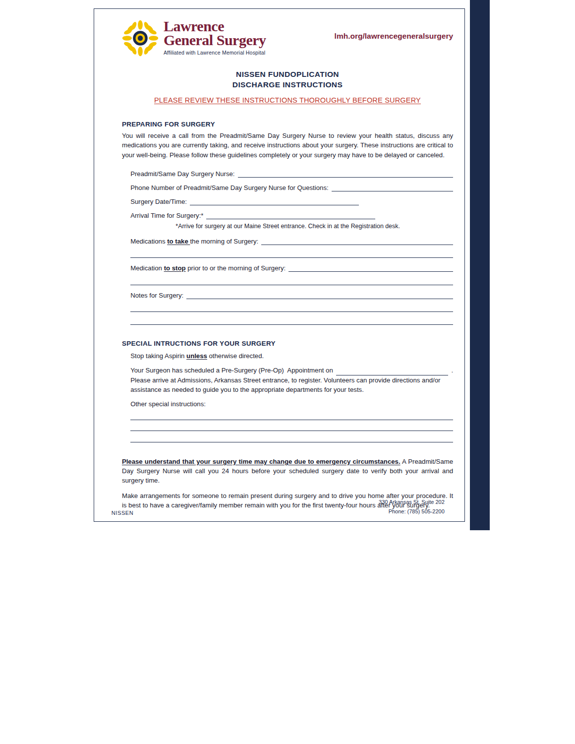Lawrence General Surgery Affiliated with Lawrence Memorial Hospital
lmh.org/lawrencegeneralsurgery
NISSEN FUNDOPLICATION
DISCHARGE INSTRUCTIONS
PLEASE REVIEW THESE INSTRUCTIONS THOROUGHLY BEFORE SURGERY
PREPARING FOR SURGERY
You will receive a call from the Preadmit/Same Day Surgery Nurse to review your health status, discuss any medications you are currently taking, and receive instructions about your surgery. These instructions are critical to your well-being. Please follow these guidelines completely or your surgery may have to be delayed or canceled.
Preadmit/Same Day Surgery Nurse:
Phone Number of Preadmit/Same Day Surgery Nurse for Questions:
Surgery Date/Time:
Arrival Time for Surgery:*
*Arrive for surgery at our Maine Street entrance. Check in at the Registration desk.
Medications to take the morning of Surgery:
Medication to stop prior to or the morning of Surgery:
Notes for Surgery:
SPECIAL INTRUCTIONS FOR YOUR SURGERY
Stop taking Aspirin unless otherwise directed.
Your Surgeon has scheduled a Pre-Surgery (Pre-Op) Appointment on .
Please arrive at Admissions, Arkansas Street entrance, to register. Volunteers can provide directions and/or assistance as needed to guide you to the appropriate departments for your tests.
Other special instructions:
Please understand that your surgery time may change due to emergency circumstances. A Preadmit/Same Day Surgery Nurse will call you 24 hours before your scheduled surgery date to verify both your arrival and surgery time.
Make arrangements for someone to remain present during surgery and to drive you home after your procedure. It is best to have a caregiver/family member remain with you for the first twenty-four hours after your surgery.
NISSEN
330 Arkansas St. Suite 202
Phone: (785) 505-2200